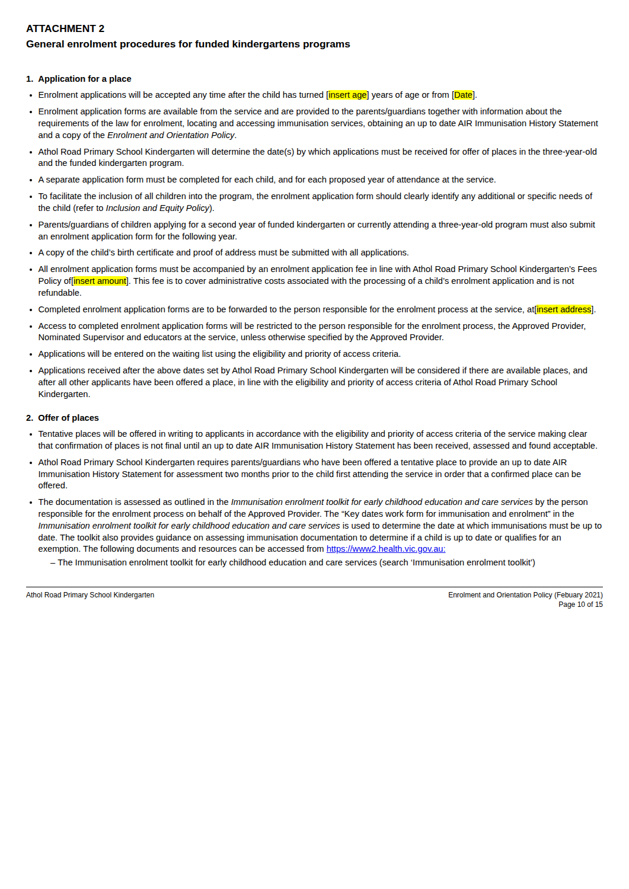ATTACHMENT 2
General enrolment procedures for funded kindergartens programs
1. Application for a place
Enrolment applications will be accepted any time after the child has turned [insert age] years of age or from [Date].
Enrolment application forms are available from the service and are provided to the parents/guardians together with information about the requirements of the law for enrolment, locating and accessing immunisation services, obtaining an up to date AIR Immunisation History Statement and a copy of the Enrolment and Orientation Policy.
Athol Road Primary School Kindergarten will determine the date(s) by which applications must be received for offer of places in the three-year-old and the funded kindergarten program.
A separate application form must be completed for each child, and for each proposed year of attendance at the service.
To facilitate the inclusion of all children into the program, the enrolment application form should clearly identify any additional or specific needs of the child (refer to Inclusion and Equity Policy).
Parents/guardians of children applying for a second year of funded kindergarten or currently attending a three-year-old program must also submit an enrolment application form for the following year.
A copy of the child’s birth certificate and proof of address must be submitted with all applications.
All enrolment application forms must be accompanied by an enrolment application fee in line with Athol Road Primary School Kindergarten’s Fees Policy of[insert amount]. This fee is to cover administrative costs associated with the processing of a child’s enrolment application and is not refundable.
Completed enrolment application forms are to be forwarded to the person responsible for the enrolment process at the service, at[insert address].
Access to completed enrolment application forms will be restricted to the person responsible for the enrolment process, the Approved Provider, Nominated Supervisor and educators at the service, unless otherwise specified by the Approved Provider.
Applications will be entered on the waiting list using the eligibility and priority of access criteria.
Applications received after the above dates set by Athol Road Primary School Kindergarten will be considered if there are available places, and after all other applicants have been offered a place, in line with the eligibility and priority of access criteria of Athol Road Primary School Kindergarten.
2. Offer of places
Tentative places will be offered in writing to applicants in accordance with the eligibility and priority of access criteria of the service making clear that confirmation of places is not final until an up to date AIR Immunisation History Statement has been received, assessed and found acceptable.
Athol Road Primary School Kindergarten requires parents/guardians who have been offered a tentative place to provide an up to date AIR Immunisation History Statement for assessment two months prior to the child first attending the service in order that a confirmed place can be offered.
The documentation is assessed as outlined in the Immunisation enrolment toolkit for early childhood education and care services by the person responsible for the enrolment process on behalf of the Approved Provider. The “Key dates work form for immunisation and enrolment” in the Immunisation enrolment toolkit for early childhood education and care services is used to determine the date at which immunisations must be up to date. The toolkit also provides guidance on assessing immunisation documentation to determine if a child is up to date or qualifies for an exemption. The following documents and resources can be accessed from https://www2.health.vic.gov.au:
The Immunisation enrolment toolkit for early childhood education and care services (search ‘Immunisation enrolment toolkit’)
Athol Road Primary School Kindergarten
Enrolment and Orientation Policy (Febuary 2021)
Page 10 of 15